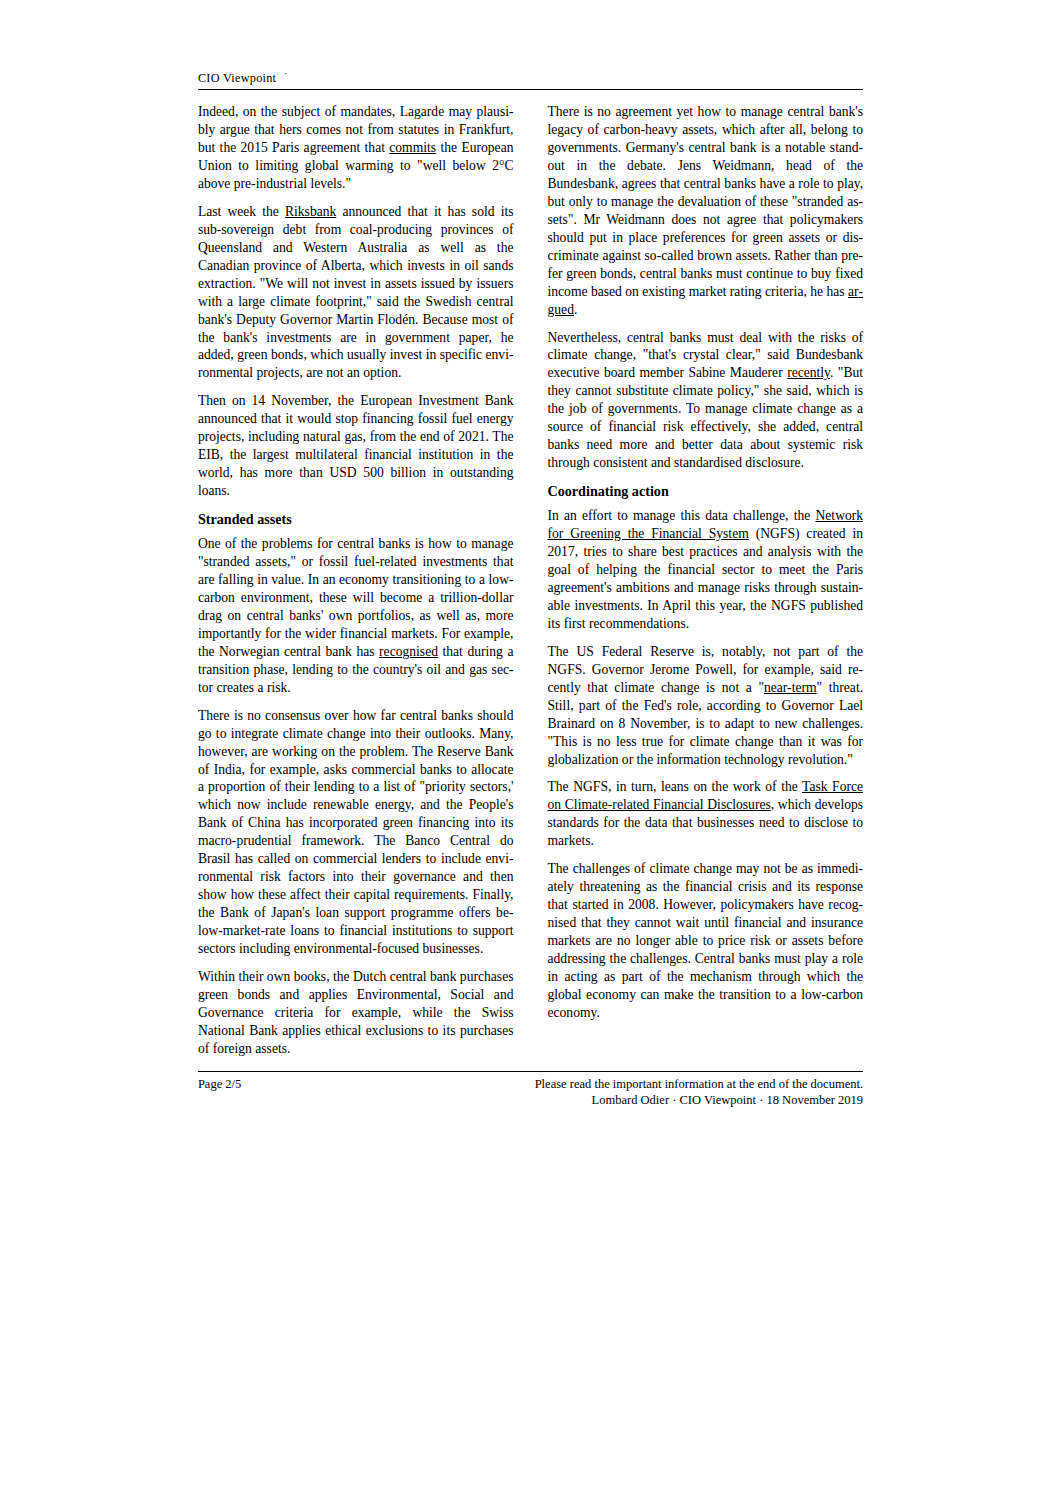CIO Viewpoint·
Indeed, on the subject of mandates, Lagarde may plausibly argue that hers comes not from statutes in Frankfurt, but the 2015 Paris agreement that commits the European Union to limiting global warming to "well below 2°C above pre-industrial levels."
Last week the Riksbank announced that it has sold its sub-sovereign debt from coal-producing provinces of Queensland and Western Australia as well as the Canadian province of Alberta, which invests in oil sands extraction. "We will not invest in assets issued by issuers with a large climate footprint," said the Swedish central bank's Deputy Governor Martin Flodén. Because most of the bank's investments are in government paper, he added, green bonds, which usually invest in specific environmental projects, are not an option.
Then on 14 November, the European Investment Bank announced that it would stop financing fossil fuel energy projects, including natural gas, from the end of 2021. The EIB, the largest multilateral financial institution in the world, has more than USD 500 billion in outstanding loans.
Stranded assets
One of the problems for central banks is how to manage "stranded assets," or fossil fuel-related investments that are falling in value. In an economy transitioning to a low-carbon environment, these will become a trillion-dollar drag on central banks' own portfolios, as well as, more importantly for the wider financial markets. For example, the Norwegian central bank has recognised that during a transition phase, lending to the country's oil and gas sector creates a risk.
There is no consensus over how far central banks should go to integrate climate change into their outlooks. Many, however, are working on the problem. The Reserve Bank of India, for example, asks commercial banks to allocate a proportion of their lending to a list of "priority sectors,' which now include renewable energy, and the People's Bank of China has incorporated green financing into its macro-prudential framework. The Banco Central do Brasil has called on commercial lenders to include environmental risk factors into their governance and then show how these affect their capital requirements. Finally, the Bank of Japan's loan support programme offers below-market-rate loans to financial institutions to support sectors including environmental-focused businesses.
Within their own books, the Dutch central bank purchases green bonds and applies Environmental, Social and Governance criteria for example, while the Swiss National Bank applies ethical exclusions to its purchases of foreign assets.
There is no agreement yet how to manage central bank's legacy of carbon-heavy assets, which after all, belong to governments. Germany's central bank is a notable stand-out in the debate. Jens Weidmann, head of the Bundesbank, agrees that central banks have a role to play, but only to manage the devaluation of these "stranded assets". Mr Weidmann does not agree that policymakers should put in place preferences for green assets or discriminate against so-called brown assets. Rather than prefer green bonds, central banks must continue to buy fixed income based on existing market rating criteria, he has argued.
Nevertheless, central banks must deal with the risks of climate change, "that's crystal clear," said Bundesbank executive board member Sabine Mauderer recently. "But they cannot substitute climate policy," she said, which is the job of governments. To manage climate change as a source of financial risk effectively, she added, central banks need more and better data about systemic risk through consistent and standardised disclosure.
Coordinating action
In an effort to manage this data challenge, the Network for Greening the Financial System (NGFS) created in 2017, tries to share best practices and analysis with the goal of helping the financial sector to meet the Paris agreement's ambitions and manage risks through sustainable investments. In April this year, the NGFS published its first recommendations.
The US Federal Reserve is, notably, not part of the NGFS. Governor Jerome Powell, for example, said recently that climate change is not a "near-term" threat. Still, part of the Fed's role, according to Governor Lael Brainard on 8 November, is to adapt to new challenges. "This is no less true for climate change than it was for globalization or the information technology revolution."
The NGFS, in turn, leans on the work of the Task Force on Climate-related Financial Disclosures, which develops standards for the data that businesses need to disclose to markets.
The challenges of climate change may not be as immediately threatening as the financial crisis and its response that started in 2008. However, policymakers have recognised that they cannot wait until financial and insurance markets are no longer able to price risk or assets before addressing the challenges. Central banks must play a role in acting as part of the mechanism through which the global economy can make the transition to a low-carbon economy.
Page 2/5
Please read the important information at the end of the document.
Lombard Odier · CIO Viewpoint · 18 November 2019